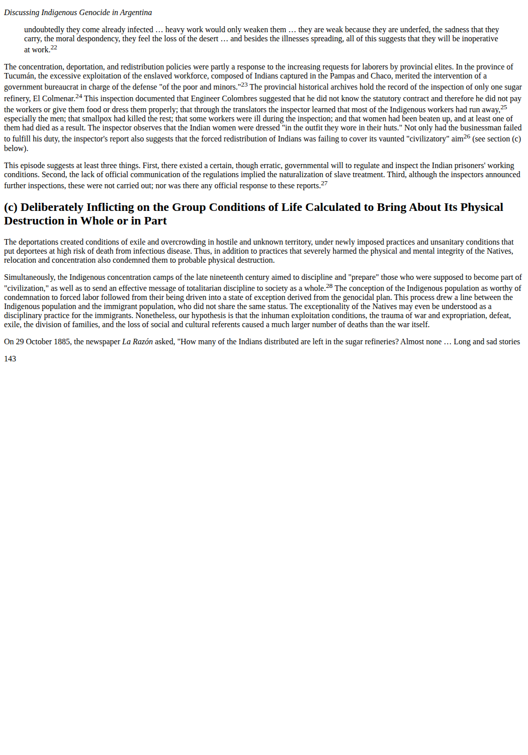Discussing Indigenous Genocide in Argentina
undoubtedly they come already infected … heavy work would only weaken them … they are weak because they are underfed, the sadness that they carry, the moral despondency, they feel the loss of the desert … and besides the illnesses spreading, all of this suggests that they will be inoperative at work.22
The concentration, deportation, and redistribution policies were partly a response to the increasing requests for laborers by provincial elites. In the province of Tucumán, the excessive exploitation of the enslaved workforce, composed of Indians captured in the Pampas and Chaco, merited the intervention of a government bureaucrat in charge of the defense "of the poor and minors."23 The provincial historical archives hold the record of the inspection of only one sugar refinery, El Colmenar.24 This inspection documented that Engineer Colombres suggested that he did not know the statutory contract and therefore he did not pay the workers or give them food or dress them properly; that through the translators the inspector learned that most of the Indigenous workers had run away,25 especially the men; that smallpox had killed the rest; that some workers were ill during the inspection; and that women had been beaten up, and at least one of them had died as a result. The inspector observes that the Indian women were dressed "in the outfit they wore in their huts." Not only had the businessman failed to fulfill his duty, the inspector's report also suggests that the forced redistribution of Indians was failing to cover its vaunted "civilizatory" aim26 (see section (c) below).
This episode suggests at least three things. First, there existed a certain, though erratic, governmental will to regulate and inspect the Indian prisoners' working conditions. Second, the lack of official communication of the regulations implied the naturalization of slave treatment. Third, although the inspectors announced further inspections, these were not carried out; nor was there any official response to these reports.27
(c) Deliberately Inflicting on the Group Conditions of Life Calculated to Bring About Its Physical Destruction in Whole or in Part
The deportations created conditions of exile and overcrowding in hostile and unknown territory, under newly imposed practices and unsanitary conditions that put deportees at high risk of death from infectious disease. Thus, in addition to practices that severely harmed the physical and mental integrity of the Natives, relocation and concentration also condemned them to probable physical destruction.
Simultaneously, the Indigenous concentration camps of the late nineteenth century aimed to discipline and "prepare" those who were supposed to become part of "civilization," as well as to send an effective message of totalitarian discipline to society as a whole.28 The conception of the Indigenous population as worthy of condemnation to forced labor followed from their being driven into a state of exception derived from the genocidal plan. This process drew a line between the Indigenous population and the immigrant population, who did not share the same status. The exceptionality of the Natives may even be understood as a disciplinary practice for the immigrants. Nonetheless, our hypothesis is that the inhuman exploitation conditions, the trauma of war and expropriation, defeat, exile, the division of families, and the loss of social and cultural referents caused a much larger number of deaths than the war itself.
On 29 October 1885, the newspaper La Razón asked, "How many of the Indians distributed are left in the sugar refineries? Almost none … Long and sad stories
143